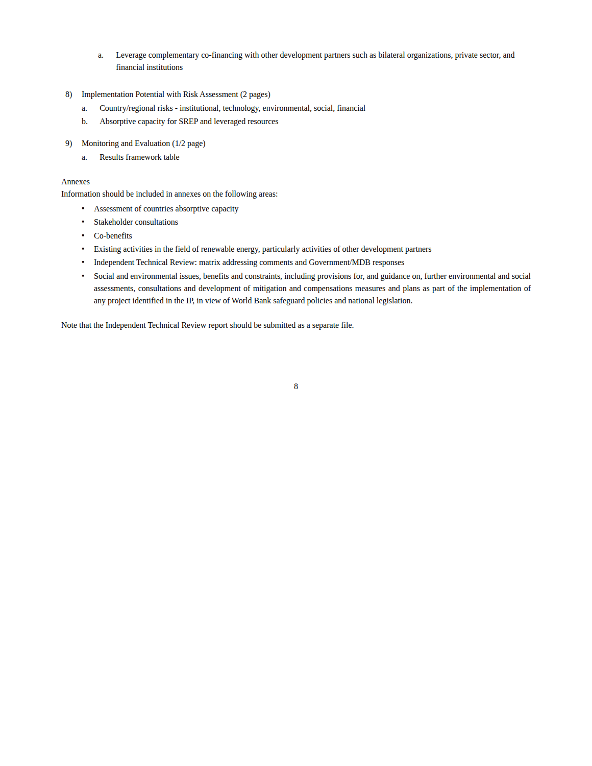a. Leverage complementary co-financing with other development partners such as bilateral organizations, private sector, and financial institutions
8) Implementation Potential with Risk Assessment (2 pages)
a. Country/regional risks - institutional, technology, environmental, social, financial
b. Absorptive capacity for SREP and leveraged resources
9) Monitoring and Evaluation (1/2 page)
a. Results framework table
Annexes
Information should be included in annexes on the following areas:
Assessment of countries absorptive capacity
Stakeholder consultations
Co-benefits
Existing activities in the field of renewable energy, particularly activities of other development partners
Independent Technical Review: matrix addressing comments and Government/MDB responses
Social and environmental issues, benefits and constraints, including provisions for, and guidance on, further environmental and social assessments, consultations and development of mitigation and compensations measures and plans as part of the implementation of any project identified in the IP, in view of World Bank safeguard policies and national legislation.
Note that the Independent Technical Review report should be submitted as a separate file.
8